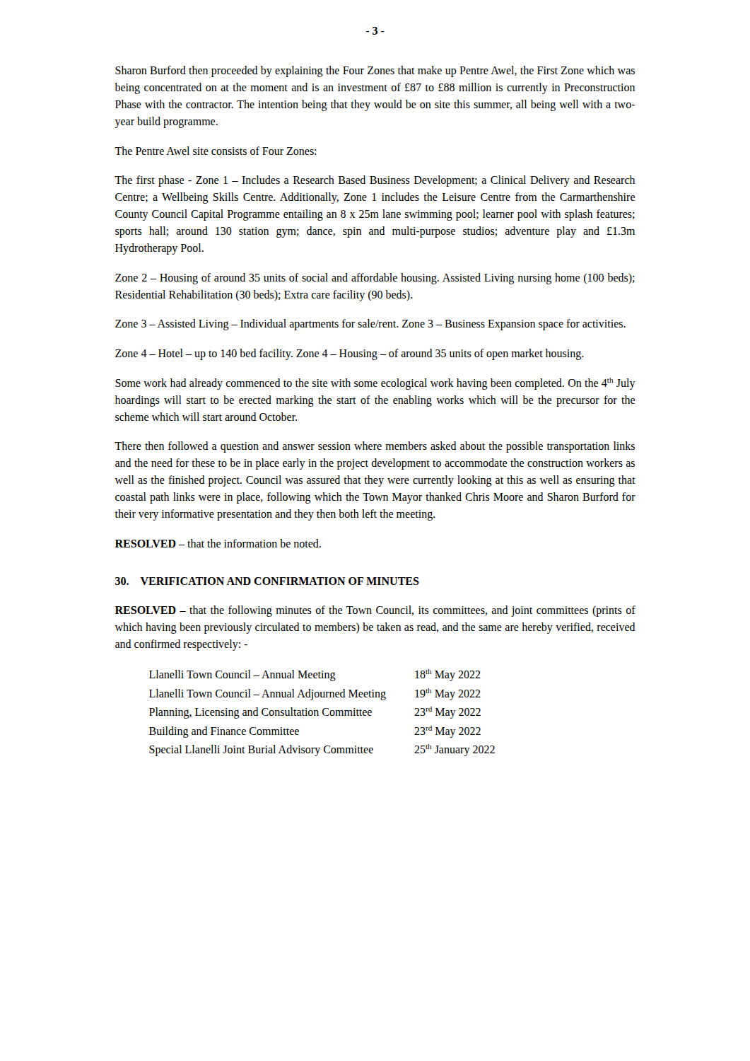- 3 -
Sharon Burford then proceeded by explaining the Four Zones that make up Pentre Awel, the First Zone which was being concentrated on at the moment and is an investment of £87 to £88 million is currently in Preconstruction Phase with the contractor. The intention being that they would be on site this summer, all being well with a two-year build programme.
The Pentre Awel site consists of Four Zones:
The first phase - Zone 1 – Includes a Research Based Business Development; a Clinical Delivery and Research Centre; a Wellbeing Skills Centre. Additionally, Zone 1 includes the Leisure Centre from the Carmarthenshire County Council Capital Programme entailing an 8 x 25m lane swimming pool; learner pool with splash features; sports hall; around 130 station gym; dance, spin and multi-purpose studios; adventure play and £1.3m Hydrotherapy Pool.
Zone 2 – Housing of around 35 units of social and affordable housing. Assisted Living nursing home (100 beds); Residential Rehabilitation (30 beds); Extra care facility (90 beds).
Zone 3 – Assisted Living – Individual apartments for sale/rent. Zone 3 – Business Expansion space for activities.
Zone 4 – Hotel – up to 140 bed facility. Zone 4 – Housing – of around 35 units of open market housing.
Some work had already commenced to the site with some ecological work having been completed. On the 4th July hoardings will start to be erected marking the start of the enabling works which will be the precursor for the scheme which will start around October.
There then followed a question and answer session where members asked about the possible transportation links and the need for these to be in place early in the project development to accommodate the construction workers as well as the finished project. Council was assured that they were currently looking at this as well as ensuring that coastal path links were in place, following which the Town Mayor thanked Chris Moore and Sharon Burford for their very informative presentation and they then both left the meeting.
RESOLVED – that the information be noted.
30. Verification and Confirmation of Minutes
RESOLVED – that the following minutes of the Town Council, its committees, and joint committees (prints of which having been previously circulated to members) be taken as read, and the same are hereby verified, received and confirmed respectively: -
| Llanelli Town Council – Annual Meeting | 18 th May 2022 |
| Llanelli Town Council – Annual Adjourned Meeting | 19 th May 2022 |
| Planning, Licensing and Consultation Committee | 23 rd May 2022 |
| Building and Finance Committee | 23 rd May 2022 |
| Special Llanelli Joint Burial Advisory Committee | 25 th January 2022 |